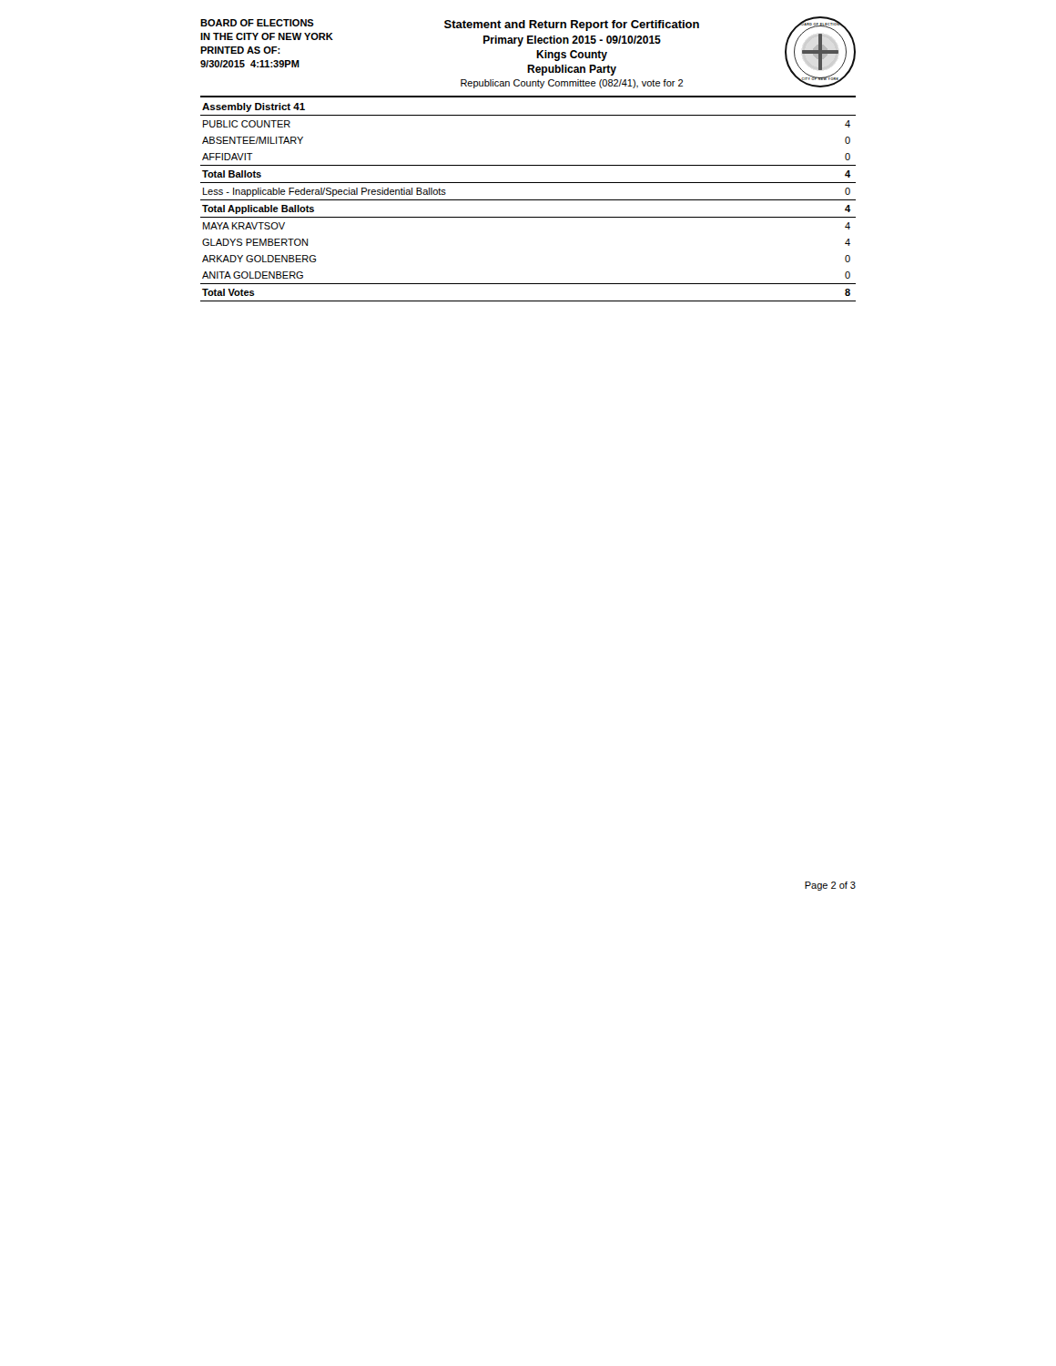BOARD OF ELECTIONS
IN THE CITY OF NEW YORK
PRINTED AS OF:
9/30/2015 4:11:39PM
Statement and Return Report for Certification
Primary Election 2015 - 09/10/2015
Kings County
Republican Party
Republican County Committee (082/41), vote for 2
BOARD OF ELECTIONS
CITY OF NEW YORK
Assembly District 41
| PUBLIC COUNTER | 4 |
| ABSENTEE/MILITARY | 0 |
| AFFIDAVIT | 0 |
| Total Ballots | 4 |
| Less - Inapplicable Federal/Special Presidential Ballots | 0 |
| Total Applicable Ballots | 4 |
| MAYA KRAVTSOV | 4 |
| GLADYS PEMBERTON | 4 |
| ARKADY GOLDENBERG | 0 |
| ANITA GOLDENBERG | 0 |
| Total Votes | 8 |
Page 2 of 3